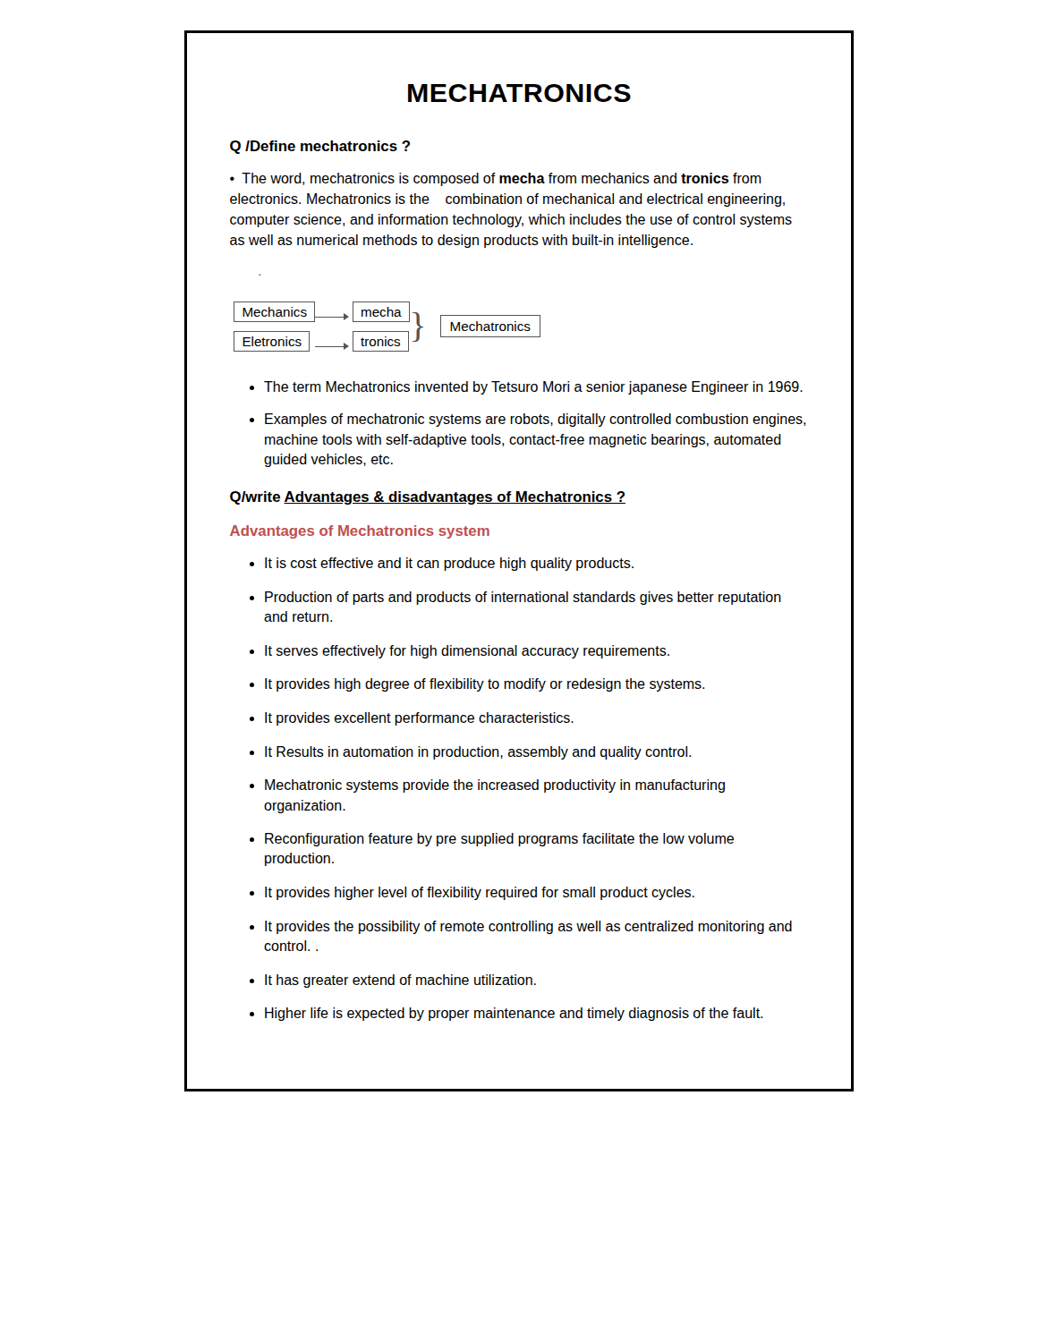MECHATRONICS
Q /Define mechatronics ?
• The word, mechatronics is composed of mecha from mechanics and tronics from electronics. Mechatronics is the combination of mechanical and electrical engineering, computer science, and information technology, which includes the use of control systems as well as numerical methods to design products with built-in intelligence.
.
| Mechanics | | mecha | } | Mechatronics |
| Eletronics | | tronics |
The term Mechatronics invented by Tetsuro Mori a senior japanese Engineer in 1969.
Examples of mechatronic systems are robots, digitally controlled combustion engines, machine tools with self-adaptive tools, contact-free magnetic bearings, automated guided vehicles, etc.
Q/write Advantages & disadvantages of Mechatronics ?
Advantages of Mechatronics system
It is cost effective and it can produce high quality products.
Production of parts and products of international standards gives better reputation and return.
It serves effectively for high dimensional accuracy requirements.
It provides high degree of flexibility to modify or redesign the systems.
It provides excellent performance characteristics.
It Results in automation in production, assembly and quality control.
Mechatronic systems provide the increased productivity in manufacturing organization.
Reconfiguration feature by pre supplied programs facilitate the low volume production.
It provides higher level of flexibility required for small product cycles.
It provides the possibility of remote controlling as well as centralized monitoring and control. .
It has greater extend of machine utilization.
Higher life is expected by proper maintenance and timely diagnosis of the fault.